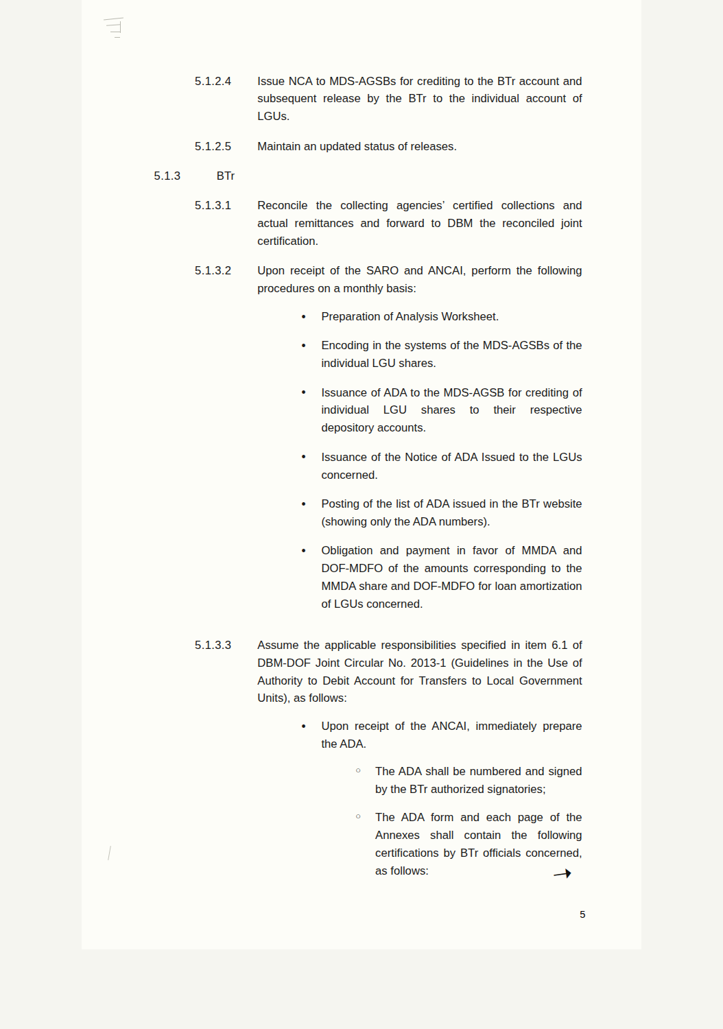5.1.2.4
Issue NCA to MDS-AGSBs for crediting to the BTr account and subsequent release by the BTr to the individual account of LGUs.
5.1.2.5
Maintain an updated status of releases.
5.1.3
BTr
5.1.3.1
Reconcile the collecting agencies’ certified collections and actual remittances and forward to DBM the reconciled joint certification.
5.1.3.2
Upon receipt of the SARO and ANCAI, perform the following procedures on a monthly basis:
Preparation of Analysis Worksheet.
Encoding in the systems of the MDS-AGSBs of the individual LGU shares.
Issuance of ADA to the MDS-AGSB for crediting of individual LGU shares to their respective depository accounts.
Issuance of the Notice of ADA Issued to the LGUs concerned.
Posting of the list of ADA issued in the BTr website (showing only the ADA numbers).
Obligation and payment in favor of MMDA and DOF-MDFO of the amounts corresponding to the MMDA share and DOF-MDFO for loan amortization of LGUs concerned.
5.1.3.3
Assume the applicable responsibilities specified in item 6.1 of DBM-DOF Joint Circular No. 2013-1 (Guidelines in the Use of Authority to Debit Account for Transfers to Local Government Units), as follows:
Upon receipt of the ANCAI, immediately prepare the ADA.
The ADA shall be numbered and signed by the BTr authorized signatories;
The ADA form and each page of the Annexes shall contain the following certifications by BTr officials concerned, as follows:
➝
5